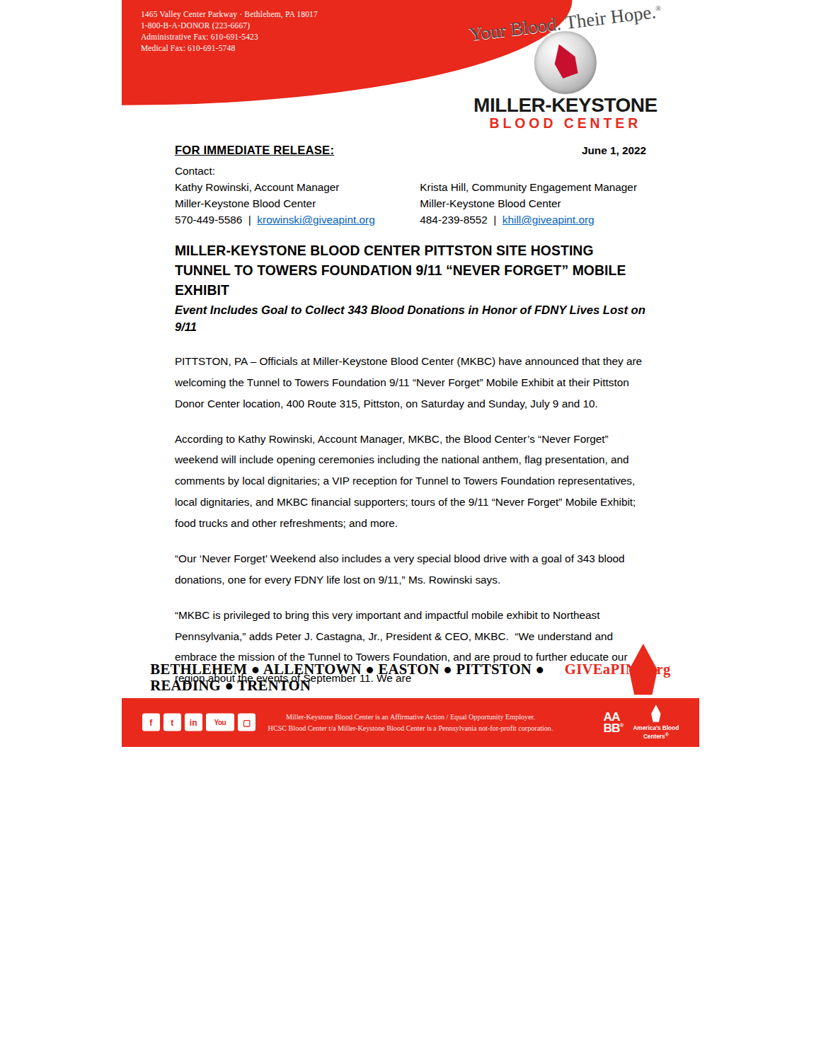1465 Valley Center Parkway · Bethlehem, PA 18017
1-800-B-A-DONOR (223-6667)
Administrative Fax: 610-691-5423
Medical Fax: 610-691-5748
Your Blood. Their Hope.®
MILLER-KEYSTONE
BLOOD CENTER
FOR IMMEDIATE RELEASE: June 1, 2022
Contact:
| Kathy Rowinski, Account Manager | Krista Hill, Community Engagement Manager |
| Miller-Keystone Blood Center | Miller-Keystone Blood Center |
| 570-449-5586 / krowinski@giveapint.org | 484-239-8552 / khill@giveapint.org |
MILLER-KEYSTONE BLOOD CENTER PITTSTON SITE HOSTING
TUNNEL TO TOWERS FOUNDATION 9/11 “NEVER FORGET” MOBILE EXHIBIT
Event Includes Goal to Collect 343 Blood Donations in Honor of FDNY Lives Lost on 9/11
PITTSTON, PA – Officials at Miller-Keystone Blood Center (MKBC) have announced that they are welcoming the Tunnel to Towers Foundation 9/11 “Never Forget” Mobile Exhibit at their Pittston Donor Center location, 400 Route 315, Pittston, on Saturday and Sunday, July 9 and 10.
According to Kathy Rowinski, Account Manager, MKBC, the Blood Center’s “Never Forget” weekend will include opening ceremonies including the national anthem, flag presentation, and comments by local dignitaries; a VIP reception for Tunnel to Towers Foundation representatives, local dignitaries, and MKBC financial supporters; tours of the 9/11 “Never Forget” Mobile Exhibit; food trucks and other refreshments; and more.
“Our ‘Never Forget’ Weekend also includes a very special blood drive with a goal of 343 blood donations, one for every FDNY life lost on 9/11,” Ms. Rowinski says.
“MKBC is privileged to bring this very important and impactful mobile exhibit to Northeast Pennsylvania,” adds Peter J. Castagna, Jr., President & CEO, MKBC. “We understand and embrace the mission of the Tunnel to Towers Foundation, and are proud to further educate our region about the events of September 11. We are
- - continued - -
BETHLEHEM ● ALLENTOWN ● EASTON ● PITTSTON ● READING ● TRENTON GIVEaPINT.org
f t in You ▢
Miller-Keystone Blood Center is an Affirmative Action / Equal Opportunity Employer.
HCSC Blood Center t/a Miller-Keystone Blood Center is a Pennsylvania not-for-profit corporation.
AA
BB®
America’s Blood
Centers®